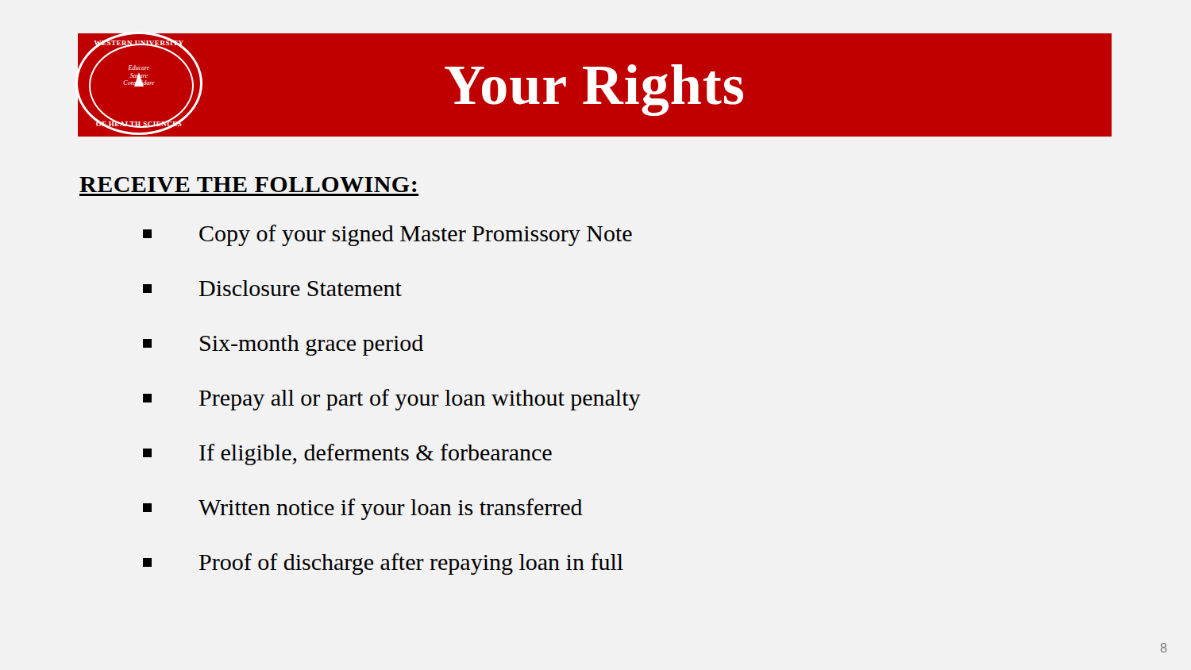Your Rights
WESTERN UNIVERSITY
Educare
Sanare
Consolidare
OF HEALTH SCIENCES
RECEIVE THE FOLLOWING:
Copy of your signed Master Promissory Note
Disclosure Statement
Six-month grace period
Prepay all or part of your loan without penalty
If eligible, deferments & forbearance
Written notice if your loan is transferred
Proof of discharge after repaying loan in full
8